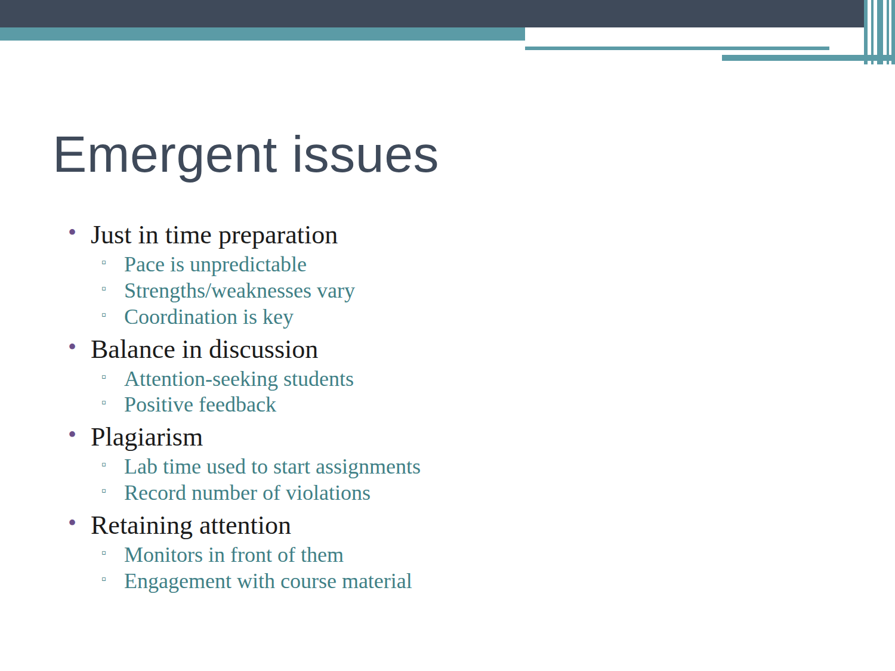Emergent issues
•Just in time preparation
▫Pace is unpredictable
▫Strengths/weaknesses vary
▫Coordination is key
•Balance in discussion
▫Attention-seeking students
▫Positive feedback
•Plagiarism
▫Lab time used to start assignments
▫Record number of violations
•Retaining attention
▫Monitors in front of them
▫Engagement with course material